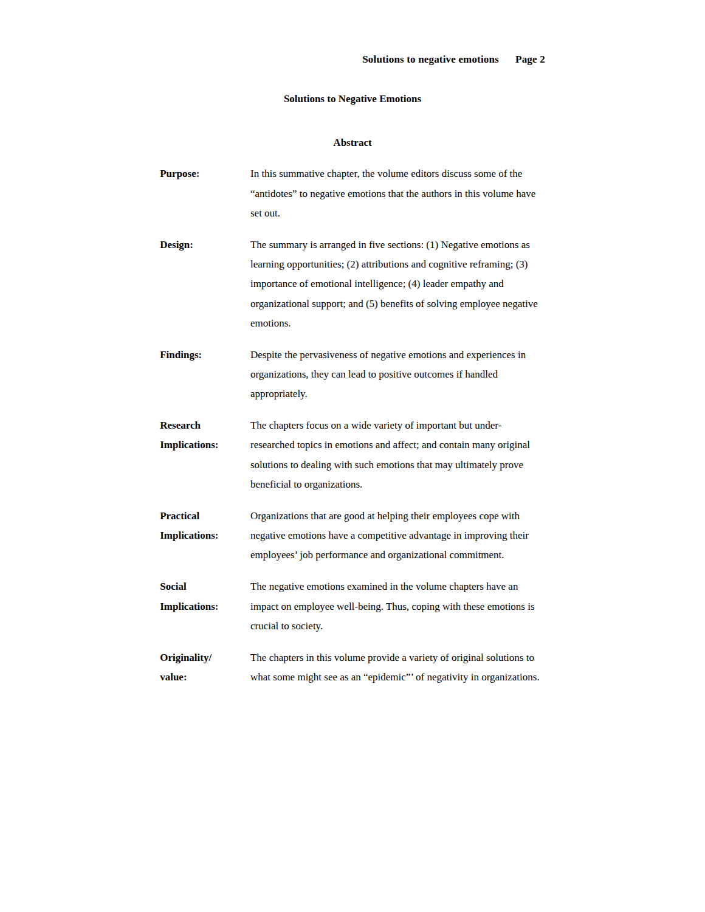Solutions to negative emotions Page 2
Solutions to Negative Emotions
Abstract
| Purpose: | In this summative chapter, the volume editors discuss some of the “antidotes” to negative emotions that the authors in this volume have set out. |
| Design: | The summary is arranged in five sections: (1) Negative emotions as learning opportunities; (2) attributions and cognitive reframing; (3) importance of emotional intelligence; (4) leader empathy and organizational support; and (5) benefits of solving employee negative emotions. |
| Findings: | Despite the pervasiveness of negative emotions and experiences in organizations, they can lead to positive outcomes if handled appropriately. |
| Research Implications: | The chapters focus on a wide variety of important but under-researched topics in emotions and affect; and contain many original solutions to dealing with such emotions that may ultimately prove beneficial to organizations. |
| Practical Implications: | Organizations that are good at helping their employees cope with negative emotions have a competitive advantage in improving their employees’ job performance and organizational commitment. |
| Social Implications: | The negative emotions examined in the volume chapters have an impact on employee well-being. Thus, coping with these emotions is crucial to society. |
| Originality/ value: | The chapters in this volume provide a variety of original solutions to what some might see as an “epidemic”’ of negativity in organizations. |